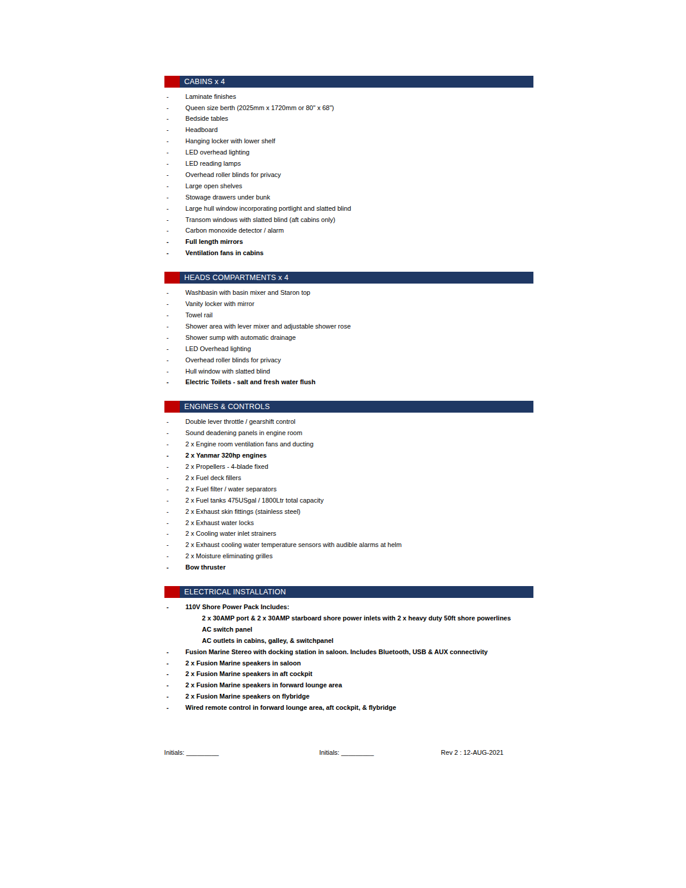CABINS x 4
Laminate finishes
Queen size berth (2025mm x 1720mm or 80" x 68")
Bedside tables
Headboard
Hanging locker with lower shelf
LED overhead lighting
LED reading lamps
Overhead roller blinds for privacy
Large open shelves
Stowage drawers under bunk
Large hull window incorporating portlight and slatted blind
Transom windows with slatted blind (aft cabins only)
Carbon monoxide detector / alarm
Full length mirrors
Ventilation fans in cabins
HEADS COMPARTMENTS x 4
Washbasin with basin mixer and Staron top
Vanity locker with mirror
Towel rail
Shower area with lever mixer and adjustable shower rose
Shower sump with automatic drainage
LED Overhead lighting
Overhead roller blinds for privacy
Hull window with slatted blind
Electric Toilets - salt and fresh water flush
ENGINES & CONTROLS
Double lever throttle / gearshift control
Sound deadening panels in engine room
2 x Engine room ventilation fans and ducting
2 x Yanmar 320hp engines
2 x Propellers - 4-blade fixed
2 x Fuel deck fillers
2 x Fuel filter / water separators
2 x Fuel tanks 475USgal / 1800Ltr total capacity
2 x Exhaust skin fittings (stainless steel)
2 x Exhaust water locks
2 x Cooling water inlet strainers
2 x Exhaust cooling water temperature sensors with audible alarms at helm
2 x Moisture eliminating grilles
Bow thruster
ELECTRICAL INSTALLATION
110V Shore Power Pack Includes:
2 x 30AMP port & 2 x 30AMP starboard shore power inlets with 2 x heavy duty 50ft shore powerlines
AC switch panel
AC outlets in cabins, galley, & switchpanel
Fusion Marine Stereo with docking station in saloon. Includes Bluetooth, USB & AUX connectivity
2 x Fusion Marine speakers in saloon
2 x Fusion Marine speakers in aft cockpit
2 x Fusion Marine speakers in forward lounge area
2 x Fusion Marine speakers on flybridge
Wired remote control in forward lounge area, aft cockpit, & flybridge
Initials: _________
Initials: _________
Rev 2 : 12-AUG-2021